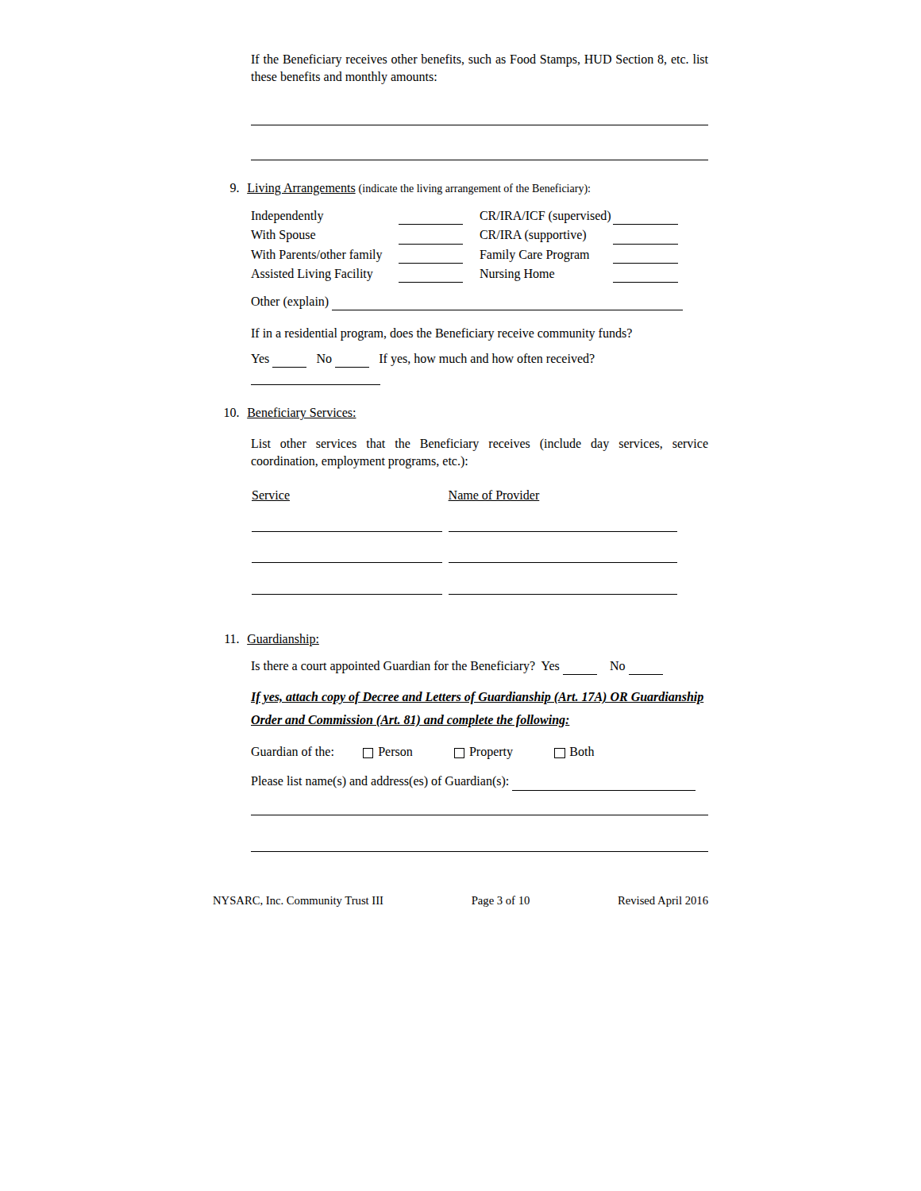If the Beneficiary receives other benefits, such as Food Stamps, HUD Section 8, etc. list these benefits and monthly amounts:
9.
Living Arrangements (indicate the living arrangement of the Beneficiary):
| Independently | | CR/IRA/ICF (supervised) | |
| With Spouse | | CR/IRA (supportive) | |
| With Parents/other family | | Family Care Program | |
| Assisted Living Facility | | Nursing Home | |
Other (explain)
If in a residential program, does the Beneficiary receive community funds?
Yes No If yes, how much and how often received?
10.
Beneficiary Services:
List other services that the Beneficiary receives (include day services, service coordination, employment programs, etc.):
| Service | Name of Provider |
| --- | --- |
11.
Guardianship:
Is there a court appointed Guardian for the Beneficiary? Yes No
If yes, attach copy of Decree and Letters of Guardianship (Art. 17A) OR Guardianship Order and Commission (Art. 81) and complete the following:
Guardian of the: Person Property Both
Please list name(s) and address(es) of Guardian(s):
NYSARC, Inc. Community Trust III
Page 3 of 10
Revised April 2016